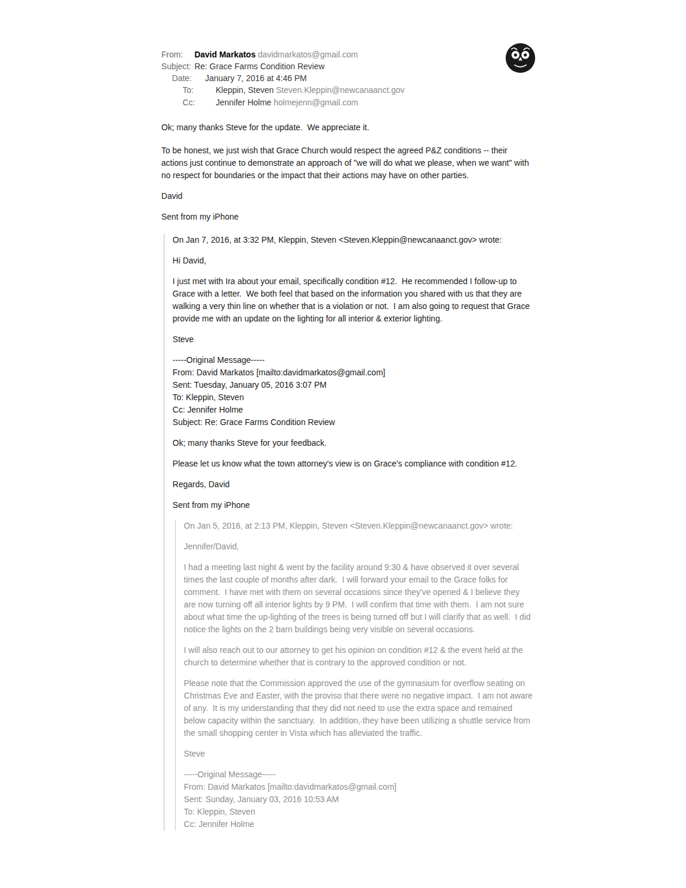From: David Markatos davidmarkatos@gmail.com
Subject: Re: Grace Farms Condition Review
Date: January 7, 2016 at 4:46 PM
To: Kleppin, Steven Steven.Kleppin@newcanaanct.gov
Cc: Jennifer Holme holmejenn@gmail.com
Ok; many thanks Steve for the update. We appreciate it.
To be honest, we just wish that Grace Church would respect the agreed P&Z conditions -- their actions just continue to demonstrate an approach of "we will do what we please, when we want" with no respect for boundaries or the impact that their actions may have on other parties.
David
Sent from my iPhone
On Jan 7, 2016, at 3:32 PM, Kleppin, Steven <Steven.Kleppin@newcanaanct.gov> wrote:
Hi David,
I just met with Ira about your email, specifically condition #12. He recommended I follow-up to Grace with a letter. We both feel that based on the information you shared with us that they are walking a very thin line on whether that is a violation or not. I am also going to request that Grace provide me with an update on the lighting for all interior & exterior lighting.
Steve
-----Original Message-----
From: David Markatos [mailto:davidmarkatos@gmail.com]
Sent: Tuesday, January 05, 2016 3:07 PM
To: Kleppin, Steven
Cc: Jennifer Holme
Subject: Re: Grace Farms Condition Review
Ok; many thanks Steve for your feedback.
Please let us know what the town attorney's view is on Grace's compliance with condition #12.
Regards, David
Sent from my iPhone
On Jan 5, 2016, at 2:13 PM, Kleppin, Steven <Steven.Kleppin@newcanaanct.gov> wrote:
Jennifer/David,
I had a meeting last night & went by the facility around 9:30 & have observed it over several times the last couple of months after dark. I will forward your email to the Grace folks for comment. I have met with them on several occasions since they've opened & I believe they are now turning off all interior lights by 9 PM. I will confirm that time with them. I am not sure about what time the up-lighting of the trees is being turned off but I will clarify that as well. I did notice the lights on the 2 barn buildings being very visible on several occasions.
I will also reach out to our attorney to get his opinion on condition #12 & the event held at the church to determine whether that is contrary to the approved condition or not.
Please note that the Commission approved the use of the gymnasium for overflow seating on Christmas Eve and Easter, with the proviso that there were no negative impact. I am not aware of any. It is my understanding that they did not need to use the extra space and remained below capacity within the sanctuary. In addition, they have been utilizing a shuttle service from the small shopping center in Vista which has alleviated the traffic.
Steve
-----Original Message-----
From: David Markatos [mailto:davidmarkatos@gmail.com]
Sent: Sunday, January 03, 2016 10:53 AM
To: Kleppin, Steven
Cc: Jennifer Holme
.